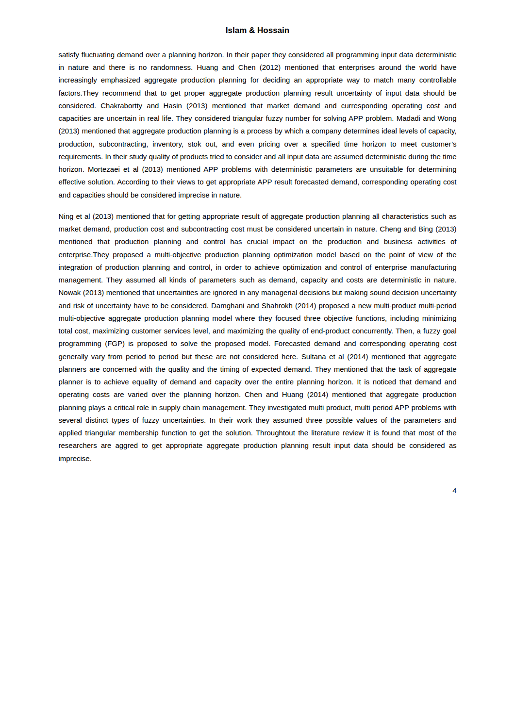Islam & Hossain
satisfy fluctuating demand over a planning horizon. In their paper they considered all programming input data deterministic in nature and there is no randomness. Huang and Chen (2012) mentioned that enterprises around the world have increasingly emphasized aggregate production planning for deciding an appropriate way to match many controllable factors.They recommend that to get proper aggregate production planning result uncertainty of input data should be considered. Chakrabortty and Hasin (2013) mentioned that market demand and curresponding operating cost and capacities are uncertain in real life. They considered triangular fuzzy number for solving APP problem. Madadi and Wong (2013) mentioned that aggregate production planning is a process by which a company determines ideal levels of capacity, production, subcontracting, inventory, stok out, and even pricing over a specified time horizon to meet customer’s requirements. In their study quality of products tried to consider and all input data are assumed deterministic during the time horizon. Mortezaei et al (2013) mentioned APP problems with deterministic parameters are unsuitable for determining effective solution. According to their views to get appropriate APP result forecasted demand, corresponding operating cost and capacities should be considered imprecise in nature.
Ning et al (2013) mentioned that for getting appropriate result of aggregate production planning all characteristics such as market demand, production cost and subcontracting cost must be considered uncertain in nature. Cheng and Bing (2013) mentioned that production planning and control has crucial impact on the production and business activities of enterprise.They proposed a multi-objective production planning optimization model based on the point of view of the integration of production planning and control, in order to achieve optimization and control of enterprise manufacturing management. They assumed all kinds of parameters such as demand, capacity and costs are deterministic in nature. Nowak (2013) mentioned that uncertainties are ignored in any managerial decisions but making sound decision uncertainty and risk of uncertainty have to be considered. Damghani and Shahrokh (2014) proposed a new multi-product multi-period multi-objective aggregate production planning model where they focused three objective functions, including minimizing total cost, maximizing customer services level, and maximizing the quality of end-product concurrently. Then, a fuzzy goal programming (FGP) is proposed to solve the proposed model. Forecasted demand and corresponding operating cost generally vary from period to period but these are not considered here. Sultana et al (2014) mentioned that aggregate planners are concerned with the quality and the timing of expected demand. They mentioned that the task of aggregate planner is to achieve equality of demand and capacity over the entire planning horizon. It is noticed that demand and operating costs are varied over the planning horizon. Chen and Huang (2014) mentioned that aggregate production planning plays a critical role in supply chain management. They investigated multi product, multi period APP problems with several distinct types of fuzzy uncertainties. In their work they assumed three possible values of the parameters and applied triangular membership function to get the solution. Throughtout the literature review it is found that most of the researchers are aggred to get appropriate aggregate production planning result input data should be considered as imprecise.
4